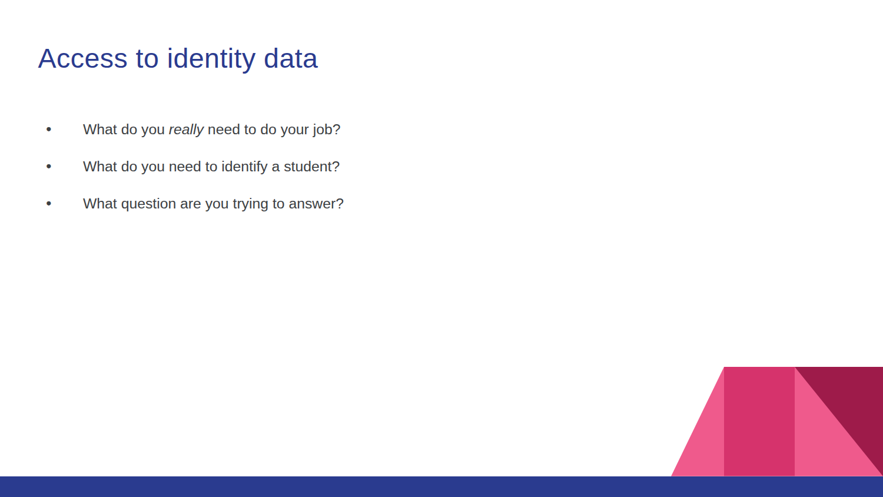Access to identity data
What do you really need to do your job?
What do you need to identify a student?
What question are you trying to answer?